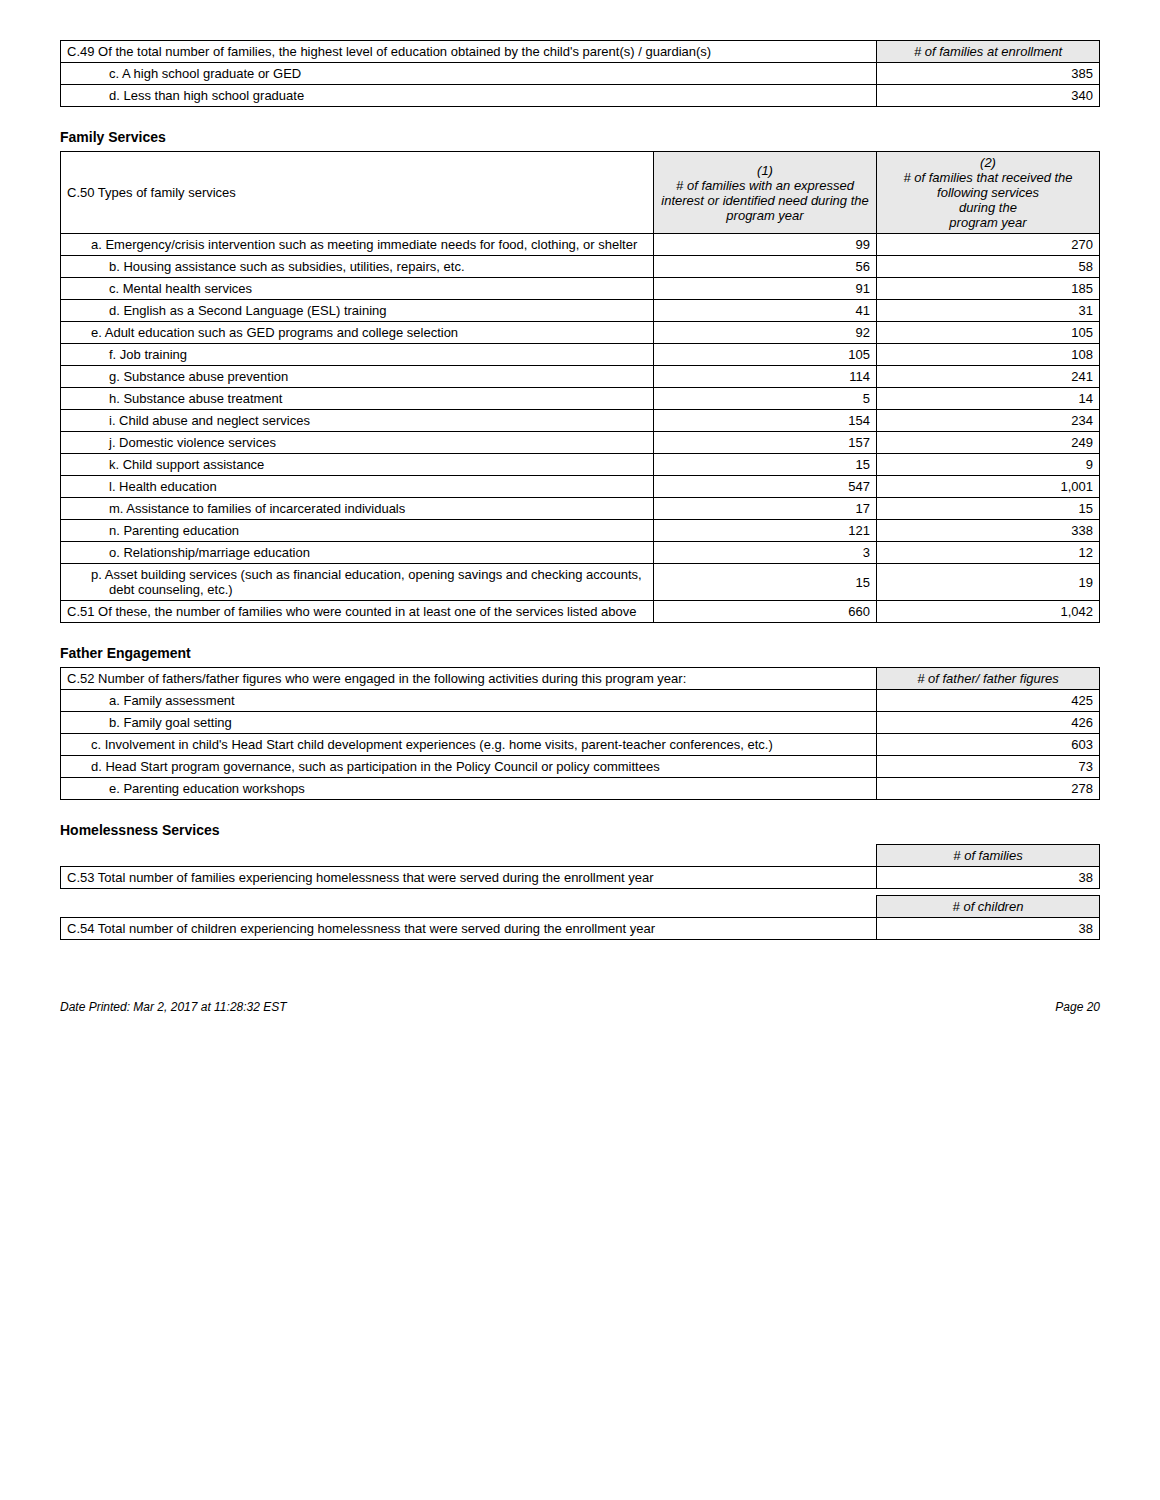| C.49 Of the total number of families, the highest level of education obtained by the child's parent(s) / guardian(s) | # of families at enrollment |
| c. A high school graduate or GED | 385 |
| d. Less than high school graduate | 340 |
Family Services
| C.50 Types of family services | (1) # of families with an expressed interest or identified need during the program year | (2) # of families that received the following services during the program year |
| a. Emergency/crisis intervention such as meeting immediate needs for food, clothing, or shelter | 99 | 270 |
| b. Housing assistance such as subsidies, utilities, repairs, etc. | 56 | 58 |
| c. Mental health services | 91 | 185 |
| d. English as a Second Language (ESL) training | 41 | 31 |
| e. Adult education such as GED programs and college selection | 92 | 105 |
| f. Job training | 105 | 108 |
| g. Substance abuse prevention | 114 | 241 |
| h. Substance abuse treatment | 5 | 14 |
| i. Child abuse and neglect services | 154 | 234 |
| j. Domestic violence services | 157 | 249 |
| k. Child support assistance | 15 | 9 |
| l. Health education | 547 | 1,001 |
| m. Assistance to families of incarcerated individuals | 17 | 15 |
| n. Parenting education | 121 | 338 |
| o. Relationship/marriage education | 3 | 12 |
| p. Asset building services (such as financial education, opening savings and checking accounts, debt counseling, etc.) | 15 | 19 |
| C.51 Of these, the number of families who were counted in at least one of the services listed above | 660 | 1,042 |
Father Engagement
| C.52 Number of fathers/father figures who were engaged in the following activities during this program year: | # of father/ father figures |
| a. Family assessment | 425 |
| b. Family goal setting | 426 |
| c. Involvement in child's Head Start child development experiences (e.g. home visits, parent-teacher conferences, etc.) | 603 |
| d. Head Start program governance, such as participation in the Policy Council or policy committees | 73 |
| e. Parenting education workshops | 278 |
Homelessness Services
| | # of families |
| C.53 Total number of families experiencing homelessness that were served during the enrollment year | 38 |
| | # of children |
| C.54 Total number of children experiencing homelessness that were served during the enrollment year | 38 |
Date Printed: Mar 2, 2017 at 11:28:32 EST Page 20